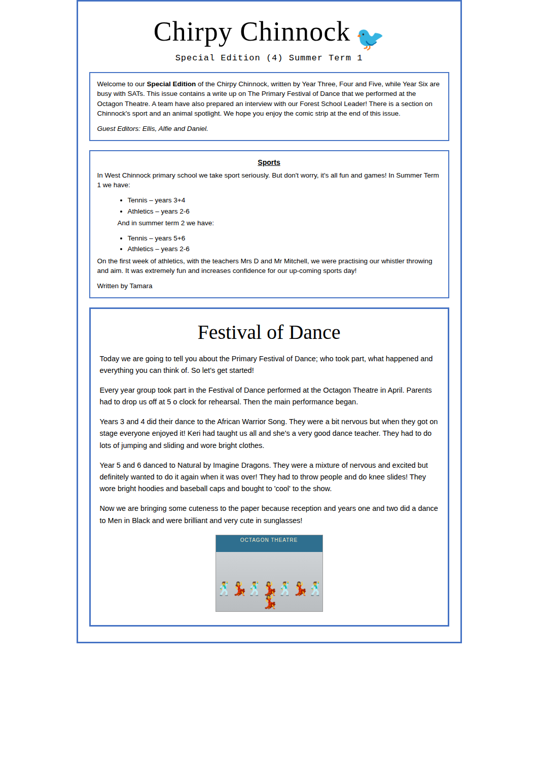Chirpy Chinnock
🐦
Special Edition (4) Summer Term 1
Welcome to our Special Edition of the Chirpy Chinnock, written by Year Three, Four and Five, while Year Six are busy with SATs. This issue contains a write up on The Primary Festival of Dance that we performed at the Octagon Theatre. A team have also prepared an interview with our Forest School Leader! There is a section on Chinnock's sport and an animal spotlight. We hope you enjoy the comic strip at the end of this issue.
Guest Editors: Ellis, Alfie and Daniel.
Sports
In West Chinnock primary school we take sport seriously. But don't worry, it's all fun and games! In Summer Term 1 we have:
Tennis – years 3+4
Athletics – years 2-6
And in summer term 2 we have:
Tennis – years 5+6
Athletics – years 2-6
On the first week of athletics, with the teachers Mrs D and Mr Mitchell, we were practising our whistler throwing and aim. It was extremely fun and increases confidence for our up-coming sports day!
Written by Tamara
Festival of Dance
Today we are going to tell you about the Primary Festival of Dance; who took part, what happened and everything you can think of. So let's get started!
Every year group took part in the Festival of Dance performed at the Octagon Theatre in April. Parents had to drop us off at 5 o clock for rehearsal. Then the main performance began.
Years 3 and 4 did their dance to the African Warrior Song. They were a bit nervous but when they got on stage everyone enjoyed it! Keri had taught us all and she's a very good dance teacher. They had to do lots of jumping and sliding and wore bright clothes.
Year 5 and 6 danced to Natural by Imagine Dragons. They were a mixture of nervous and excited but definitely wanted to do it again when it was over! They had to throw people and do knee slides! They wore bright hoodies and baseball caps and bought to 'cool' to the show.
Now we are bringing some cuteness to the paper because reception and years one and two did a dance to Men in Black and were brilliant and very cute in sunglasses!
OCTAGON THEATRE
🕺💃🕺💃🕺💃🕺💃